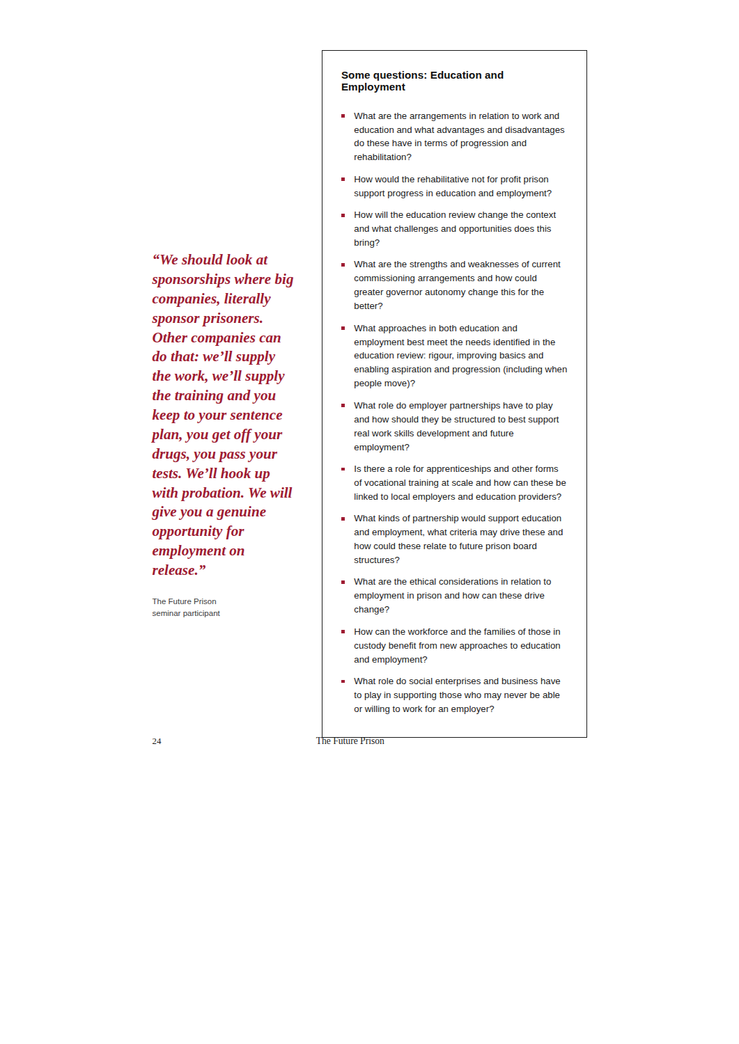“We should look at sponsorships where big companies, literally sponsor prisoners. Other companies can do that: we’ll supply the work, we’ll supply the training and you keep to your sentence plan, you get off your drugs, you pass your tests. We’ll hook up with probation. We will give you a genuine opportunity for employment on release.”
The Future Prison
seminar participant
Some questions: Education and Employment
What are the arrangements in relation to work and education and what advantages and disadvantages do these have in terms of progression and rehabilitation?
How would the rehabilitative not for profit prison support progress in education and employment?
How will the education review change the context and what challenges and opportunities does this bring?
What are the strengths and weaknesses of current commissioning arrangements and how could greater governor autonomy change this for the better?
What approaches in both education and employment best meet the needs identified in the education review: rigour, improving basics and enabling aspiration and progression (including when people move)?
What role do employer partnerships have to play and how should they be structured to best support real work skills development and future employment?
Is there a role for apprenticeships and other forms of vocational training at scale and how can these be linked to local employers and education providers?
What kinds of partnership would support education and employment, what criteria may drive these and how could these relate to future prison board structures?
What are the ethical considerations in relation to employment in prison and how can these drive change?
How can the workforce and the families of those in custody benefit from new approaches to education and employment?
What role do social enterprises and business have to play in supporting those who may never be able or willing to work for an employer?
24 The Future Prison